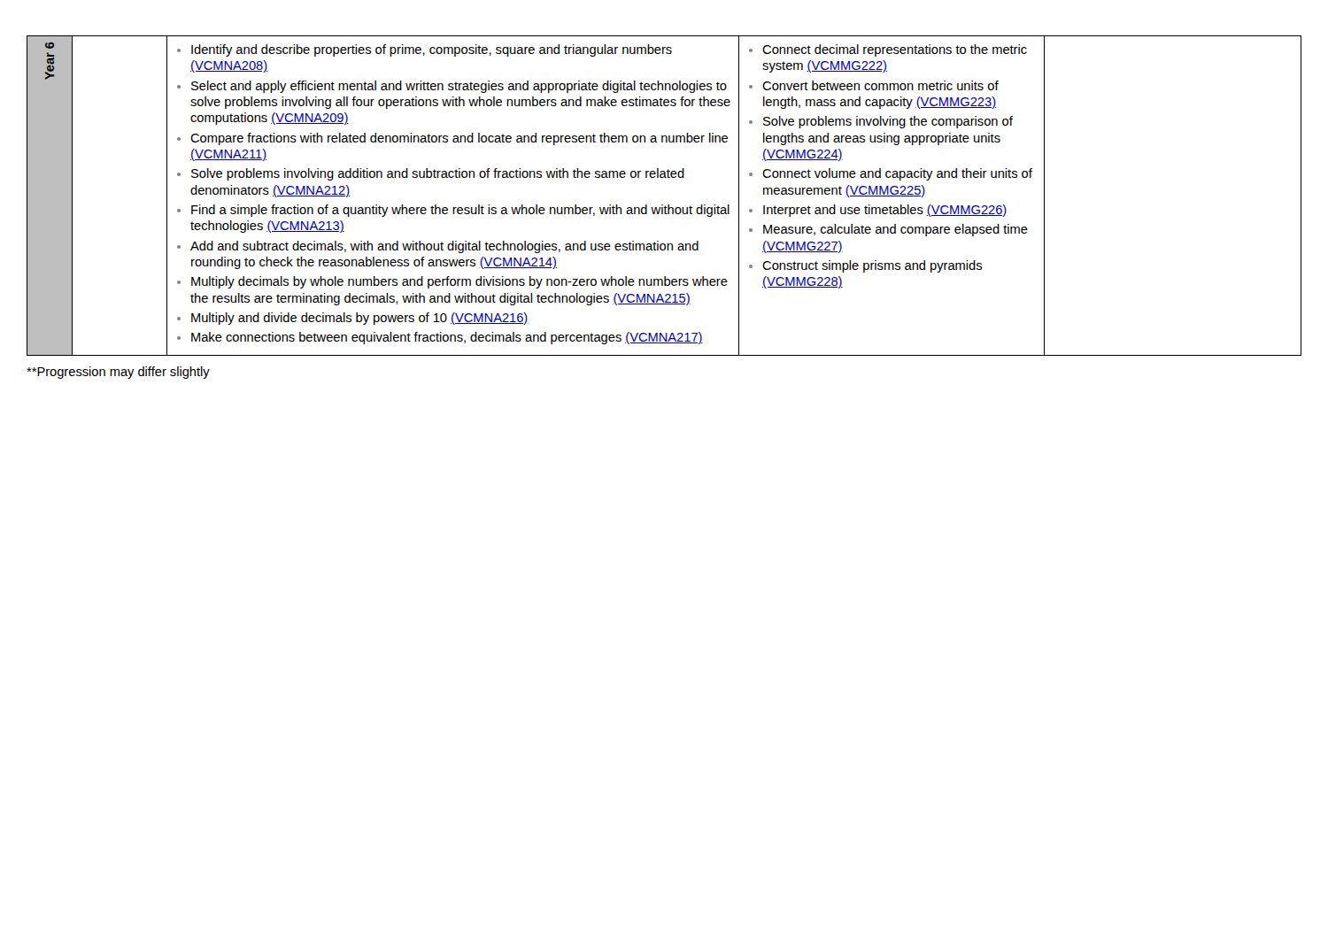| Year 6 | | Identify and describe properties of prime, composite, square and triangular numbers (VCMNA208) Select and apply efficient mental and written strategies and appropriate digital technologies to solve problems involving all four operations with whole numbers and make estimates for these computations (VCMNA209) Compare fractions with related denominators and locate and represent them on a number line (VCMNA211) Solve problems involving addition and subtraction of fractions with the same or related denominators (VCMNA212) Find a simple fraction of a quantity where the result is a whole number, with and without digital technologies (VCMNA213) Add and subtract decimals, with and without digital technologies, and use estimation and rounding to check the reasonableness of answers (VCMNA214) Multiply decimals by whole numbers and perform divisions by non-zero whole numbers where the results are terminating decimals, with and without digital technologies (VCMNA215) Multiply and divide decimals by powers of 10 (VCMNA216) Make connections between equivalent fractions, decimals and percentages (VCMNA217) | Connect decimal representations to the metric system (VCMMG222) Convert between common metric units of length, mass and capacity (VCMMG223) Solve problems involving the comparison of lengths and areas using appropriate units (VCMMG224) Connect volume and capacity and their units of measurement (VCMMG225) Interpret and use timetables (VCMMG226) Measure, calculate and compare elapsed time (VCMMG227) Construct simple prisms and pyramids (VCMMG228) | |
**Progression may differ slightly